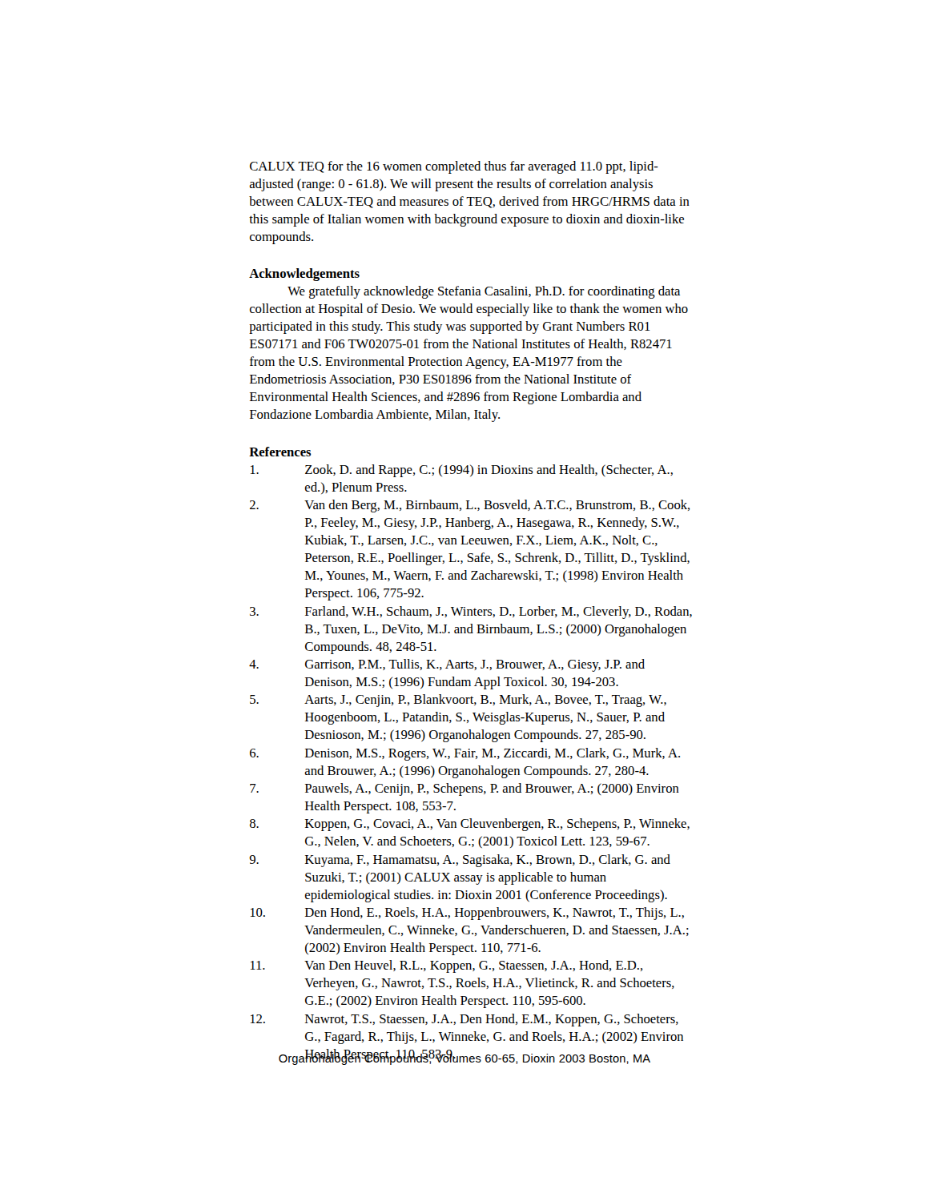CALUX TEQ for the 16 women completed thus far averaged 11.0 ppt, lipid-adjusted (range: 0 - 61.8). We will present the results of correlation analysis between CALUX-TEQ and measures of TEQ, derived from HRGC/HRMS data in this sample of Italian women with background exposure to dioxin and dioxin-like compounds.
Acknowledgements
We gratefully acknowledge Stefania Casalini, Ph.D. for coordinating data collection at Hospital of Desio. We would especially like to thank the women who participated in this study. This study was supported by Grant Numbers R01 ES07171 and F06 TW02075-01 from the National Institutes of Health, R82471 from the U.S. Environmental Protection Agency, EA-M1977 from the Endometriosis Association, P30 ES01896 from the National Institute of Environmental Health Sciences, and #2896 from Regione Lombardia and Fondazione Lombardia Ambiente, Milan, Italy.
References
1. Zook, D. and Rappe, C.; (1994) in Dioxins and Health, (Schecter, A., ed.), Plenum Press.
2. Van den Berg, M., Birnbaum, L., Bosveld, A.T.C., Brunstrom, B., Cook, P., Feeley, M., Giesy, J.P., Hanberg, A., Hasegawa, R., Kennedy, S.W., Kubiak, T., Larsen, J.C., van Leeuwen, F.X., Liem, A.K., Nolt, C., Peterson, R.E., Poellinger, L., Safe, S., Schrenk, D., Tillitt, D., Tysklind, M., Younes, M., Waern, F. and Zacharewski, T.; (1998) Environ Health Perspect. 106, 775-92.
3. Farland, W.H., Schaum, J., Winters, D., Lorber, M., Cleverly, D., Rodan, B., Tuxen, L., DeVito, M.J. and Birnbaum, L.S.; (2000) Organohalogen Compounds. 48, 248-51.
4. Garrison, P.M., Tullis, K., Aarts, J., Brouwer, A., Giesy, J.P. and Denison, M.S.; (1996) Fundam Appl Toxicol. 30, 194-203.
5. Aarts, J., Cenjin, P., Blankvoort, B., Murk, A., Bovee, T., Traag, W., Hoogenboom, L., Patandin, S., Weisglas-Kuperus, N., Sauer, P. and Desnioson, M.; (1996) Organohalogen Compounds. 27, 285-90.
6. Denison, M.S., Rogers, W., Fair, M., Ziccardi, M., Clark, G., Murk, A. and Brouwer, A.; (1996) Organohalogen Compounds. 27, 280-4.
7. Pauwels, A., Cenijn, P., Schepens, P. and Brouwer, A.; (2000) Environ Health Perspect. 108, 553-7.
8. Koppen, G., Covaci, A., Van Cleuvenbergen, R., Schepens, P., Winneke, G., Nelen, V. and Schoeters, G.; (2001) Toxicol Lett. 123, 59-67.
9. Kuyama, F., Hamamatsu, A., Sagisaka, K., Brown, D., Clark, G. and Suzuki, T.; (2001) CALUX assay is applicable to human epidemiological studies. in: Dioxin 2001 (Conference Proceedings).
10. Den Hond, E., Roels, H.A., Hoppenbrouwers, K., Nawrot, T., Thijs, L., Vandermeulen, C., Winneke, G., Vanderschueren, D. and Staessen, J.A.; (2002) Environ Health Perspect. 110, 771-6.
11. Van Den Heuvel, R.L., Koppen, G., Staessen, J.A., Hond, E.D., Verheyen, G., Nawrot, T.S., Roels, H.A., Vlietinck, R. and Schoeters, G.E.; (2002) Environ Health Perspect. 110, 595-600.
12. Nawrot, T.S., Staessen, J.A., Den Hond, E.M., Koppen, G., Schoeters, G., Fagard, R., Thijs, L., Winneke, G. and Roels, H.A.; (2002) Environ Health Perspect. 110, 583-9.
Organohalogen Compounds, Volumes 60-65, Dioxin 2003 Boston, MA